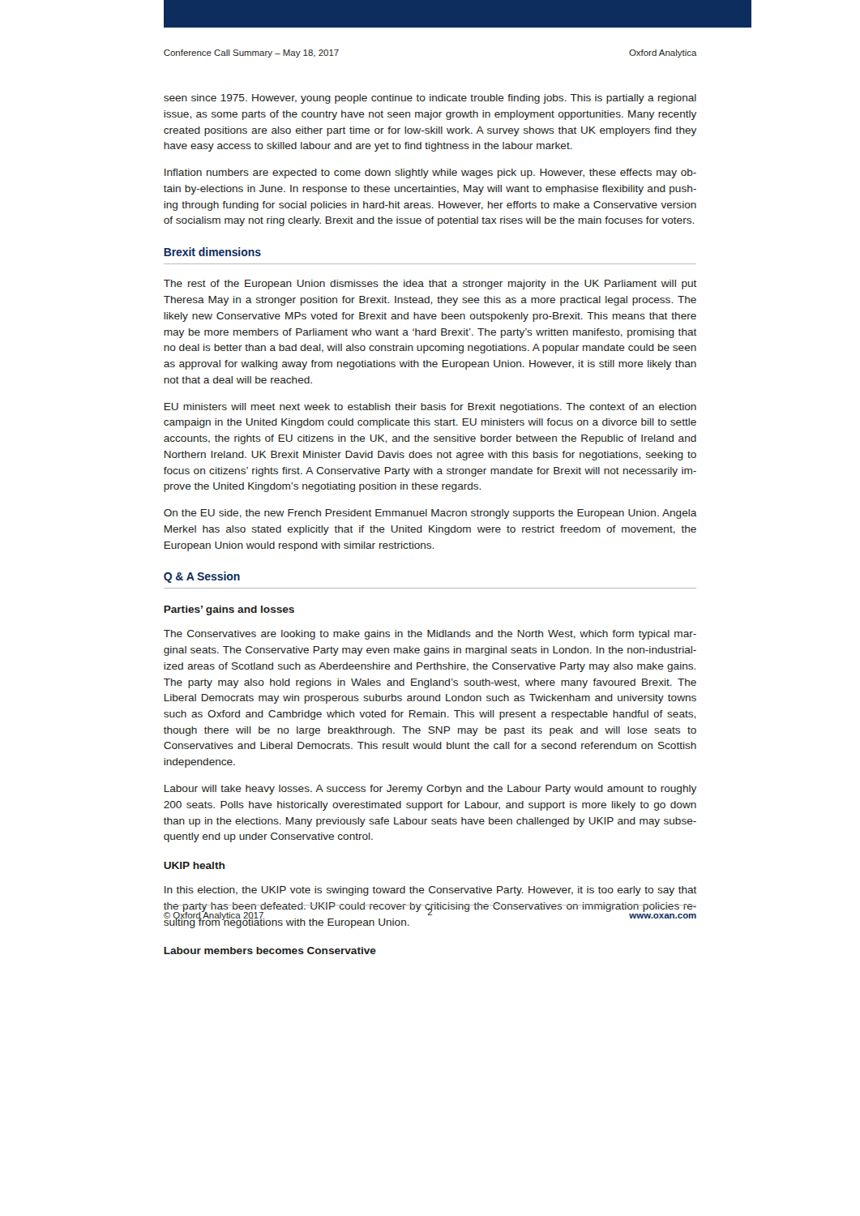Conference Call Summary – May 18, 2017
Oxford Analytica
seen since 1975. However, young people continue to indicate trouble finding jobs. This is partially a regional issue, as some parts of the country have not seen major growth in employment opportunities. Many recently created positions are also either part time or for low-skill work. A survey shows that UK employers find they have easy access to skilled labour and are yet to find tightness in the labour market.
Inflation numbers are expected to come down slightly while wages pick up. However, these effects may obtain by-elections in June. In response to these uncertainties, May will want to emphasise flexibility and pushing through funding for social policies in hard-hit areas. However, her efforts to make a Conservative version of socialism may not ring clearly. Brexit and the issue of potential tax rises will be the main focuses for voters.
Brexit dimensions
The rest of the European Union dismisses the idea that a stronger majority in the UK Parliament will put Theresa May in a stronger position for Brexit. Instead, they see this as a more practical legal process. The likely new Conservative MPs voted for Brexit and have been outspokenly pro-Brexit. This means that there may be more members of Parliament who want a ‘hard Brexit’. The party’s written manifesto, promising that no deal is better than a bad deal, will also constrain upcoming negotiations. A popular mandate could be seen as approval for walking away from negotiations with the European Union. However, it is still more likely than not that a deal will be reached.
EU ministers will meet next week to establish their basis for Brexit negotiations. The context of an election campaign in the United Kingdom could complicate this start. EU ministers will focus on a divorce bill to settle accounts, the rights of EU citizens in the UK, and the sensitive border between the Republic of Ireland and Northern Ireland. UK Brexit Minister David Davis does not agree with this basis for negotiations, seeking to focus on citizens’ rights first. A Conservative Party with a stronger mandate for Brexit will not necessarily improve the United Kingdom’s negotiating position in these regards.
On the EU side, the new French President Emmanuel Macron strongly supports the European Union. Angela Merkel has also stated explicitly that if the United Kingdom were to restrict freedom of movement, the European Union would respond with similar restrictions.
Q & A Session
Parties’ gains and losses
The Conservatives are looking to make gains in the Midlands and the North West, which form typical marginal seats. The Conservative Party may even make gains in marginal seats in London. In the non-industrialized areas of Scotland such as Aberdeenshire and Perthshire, the Conservative Party may also make gains. The party may also hold regions in Wales and England’s south-west, where many favoured Brexit. The Liberal Democrats may win prosperous suburbs around London such as Twickenham and university towns such as Oxford and Cambridge which voted for Remain. This will present a respectable handful of seats, though there will be no large breakthrough. The SNP may be past its peak and will lose seats to Conservatives and Liberal Democrats. This result would blunt the call for a second referendum on Scottish independence.
Labour will take heavy losses. A success for Jeremy Corbyn and the Labour Party would amount to roughly 200 seats. Polls have historically overestimated support for Labour, and support is more likely to go down than up in the elections. Many previously safe Labour seats have been challenged by UKIP and may subsequently end up under Conservative control.
UKIP health
In this election, the UKIP vote is swinging toward the Conservative Party. However, it is too early to say that the party has been defeated. UKIP could recover by criticising the Conservatives on immigration policies resulting from negotiations with the European Union.
Labour members becomes Conservative
© Oxford Analytica 2017
2
www.oxan.com